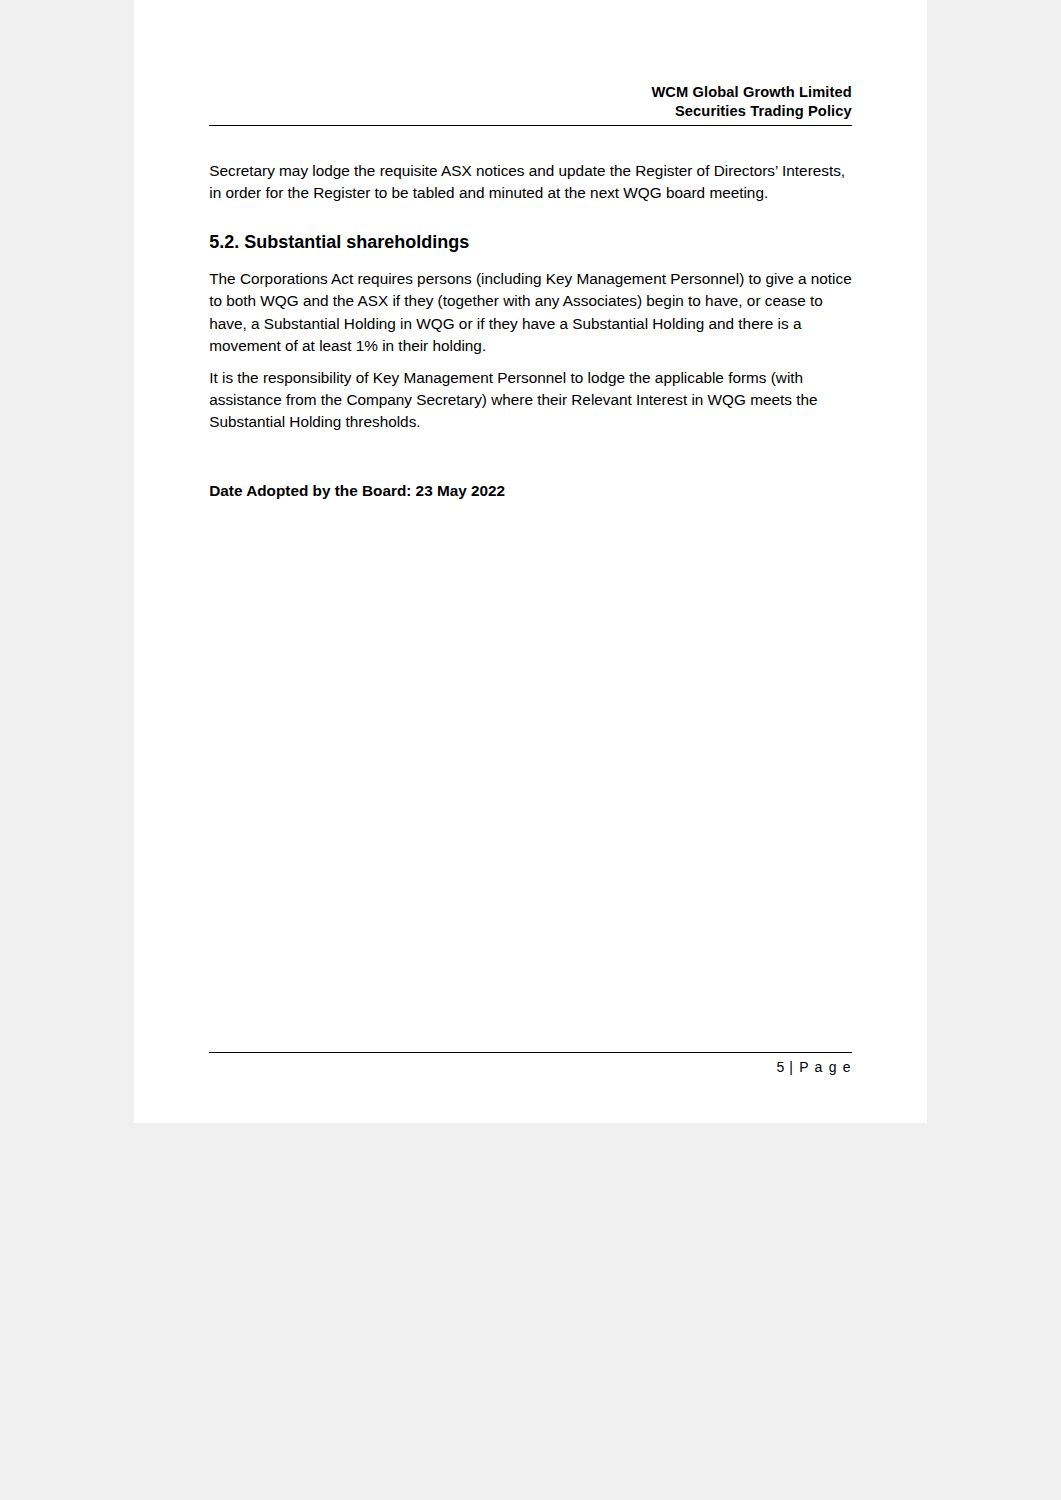WCM Global Growth Limited Securities Trading Policy
Secretary may lodge the requisite ASX notices and update the Register of Directors’ Interests, in order for the Register to be tabled and minuted at the next WQG board meeting.
5.2. Substantial shareholdings
The Corporations Act requires persons (including Key Management Personnel) to give a notice to both WQG and the ASX if they (together with any Associates) begin to have, or cease to have, a Substantial Holding in WQG or if they have a Substantial Holding and there is a movement of at least 1% in their holding.
It is the responsibility of Key Management Personnel to lodge the applicable forms (with assistance from the Company Secretary) where their Relevant Interest in WQG meets the Substantial Holding thresholds.
Date Adopted by the Board: 23 May 2022
5 | P a g e